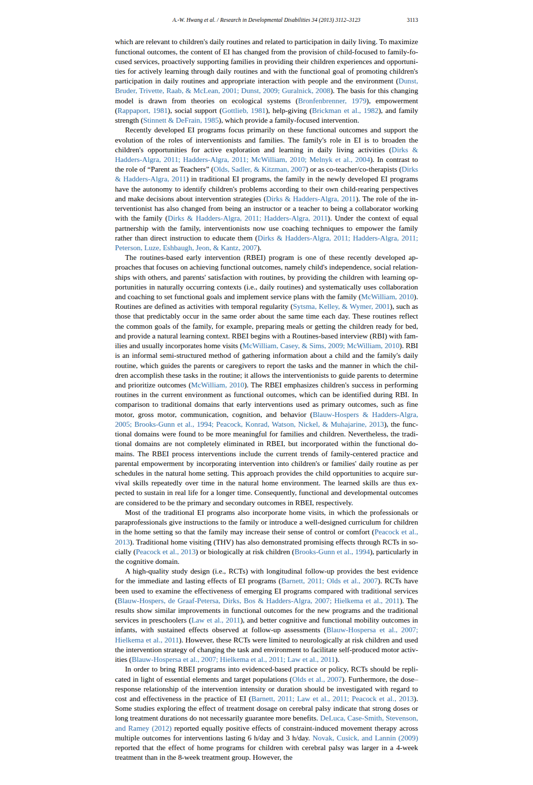A.-W. Hwang et al. / Research in Developmental Disabilities 34 (2013) 3112–3123
3113
which are relevant to children's daily routines and related to participation in daily living. To maximize functional outcomes, the content of EI has changed from the provision of child-focused to family-focused services, proactively supporting families in providing their children experiences and opportunities for actively learning through daily routines and with the functional goal of promoting children's participation in daily routines and appropriate interaction with people and the environment (Dunst, Bruder, Trivette, Raab, & McLean, 2001; Dunst, 2009; Guralnick, 2008). The basis for this changing model is drawn from theories on ecological systems (Bronfenbrenner, 1979), empowerment (Rappaport, 1981), social support (Gottlieb, 1981), help-giving (Brickman et al., 1982), and family strength (Stinnett & DeFrain, 1985), which provide a family-focused intervention.
Recently developed EI programs focus primarily on these functional outcomes and support the evolution of the roles of interventionists and families. The family's role in EI is to broaden the children's opportunities for active exploration and learning in daily living activities (Dirks & Hadders-Algra, 2011; Hadders-Algra, 2011; McWilliam, 2010; Melnyk et al., 2004). In contrast to the role of “Parent as Teachers” (Olds, Sadler, & Kitzman, 2007) or as co-teacher/co-therapists (Dirks & Hadders-Algra, 2011) in traditional EI programs, the family in the newly developed EI programs have the autonomy to identify children's problems according to their own child-rearing perspectives and make decisions about intervention strategies (Dirks & Hadders-Algra, 2011). The role of the interventionist has also changed from being an instructor or a teacher to being a collaborator working with the family (Dirks & Hadders-Algra, 2011; Hadders-Algra, 2011). Under the context of equal partnership with the family, interventionists now use coaching techniques to empower the family rather than direct instruction to educate them (Dirks & Hadders-Algra, 2011; Hadders-Algra, 2011; Peterson, Luze, Eshbaugh, Jeon, & Kantz, 2007).
The routines-based early intervention (RBEI) program is one of these recently developed approaches that focuses on achieving functional outcomes, namely child's independence, social relationships with others, and parents' satisfaction with routines, by providing the children with learning opportunities in naturally occurring contexts (i.e., daily routines) and systematically uses collaboration and coaching to set functional goals and implement service plans with the family (McWilliam, 2010). Routines are defined as activities with temporal regularity (Sytsma, Kelley, & Wymer, 2001), such as those that predictably occur in the same order about the same time each day. These routines reflect the common goals of the family, for example, preparing meals or getting the children ready for bed, and provide a natural learning context. RBEI begins with a Routines-based interview (RBI) with families and usually incorporates home visits (McWilliam, Casey, & Sims, 2009; McWilliam, 2010). RBI is an informal semi-structured method of gathering information about a child and the family's daily routine, which guides the parents or caregivers to report the tasks and the manner in which the children accomplish these tasks in the routine; it allows the interventionists to guide parents to determine and prioritize outcomes (McWilliam, 2010). The RBEI emphasizes children's success in performing routines in the current environment as functional outcomes, which can be identified during RBI. In comparison to traditional domains that early interventions used as primary outcomes, such as fine motor, gross motor, communication, cognition, and behavior (Blauw-Hospers & Hadders-Algra, 2005; Brooks-Gunn et al., 1994; Peacock, Konrad, Watson, Nickel, & Muhajarine, 2013), the functional domains were found to be more meaningful for families and children. Nevertheless, the traditional domains are not completely eliminated in RBEI, but incorporated within the functional domains. The RBEI process interventions include the current trends of family-centered practice and parental empowerment by incorporating intervention into children's or families' daily routine as per schedules in the natural home setting. This approach provides the child opportunities to acquire survival skills repeatedly over time in the natural home environment. The learned skills are thus expected to sustain in real life for a longer time. Consequently, functional and developmental outcomes are considered to be the primary and secondary outcomes in RBEI, respectively.
Most of the traditional EI programs also incorporate home visits, in which the professionals or paraprofessionals give instructions to the family or introduce a well-designed curriculum for children in the home setting so that the family may increase their sense of control or comfort (Peacock et al., 2013). Traditional home visiting (THV) has also demonstrated promising effects through RCTs in socially (Peacock et al., 2013) or biologically at risk children (Brooks-Gunn et al., 1994), particularly in the cognitive domain.
A high-quality study design (i.e., RCTs) with longitudinal follow-up provides the best evidence for the immediate and lasting effects of EI programs (Barnett, 2011; Olds et al., 2007). RCTs have been used to examine the effectiveness of emerging EI programs compared with traditional services (Blauw-Hospers, de Graaf-Petersa, Dirks, Bos & Hadders-Algra, 2007; Hielkema et al., 2011). The results show similar improvements in functional outcomes for the new programs and the traditional services in preschoolers (Law et al., 2011), and better cognitive and functional mobility outcomes in infants, with sustained effects observed at follow-up assessments (Blauw-Hospersa et al., 2007; Hielkema et al., 2011). However, these RCTs were limited to neurologically at risk children and used the intervention strategy of changing the task and environment to facilitate self-produced motor activities (Blauw-Hospersa et al., 2007; Hielkema et al., 2011; Law et al., 2011).
In order to bring RBEI programs into evidenced-based practice or policy, RCTs should be replicated in light of essential elements and target populations (Olds et al., 2007). Furthermore, the dose–response relationship of the intervention intensity or duration should be investigated with regard to cost and effectiveness in the practice of EI (Barnett, 2011; Law et al., 2011; Peacock et al., 2013). Some studies exploring the effect of treatment dosage on cerebral palsy indicate that strong doses or long treatment durations do not necessarily guarantee more benefits. DeLuca, Case-Smith, Stevenson, and Ramey (2012) reported equally positive effects of constraint-induced movement therapy across multiple outcomes for interventions lasting 6 h/day and 3 h/day. Novak, Cusick, and Lannin (2009) reported that the effect of home programs for children with cerebral palsy was larger in a 4-week treatment than in the 8-week treatment group. However, the